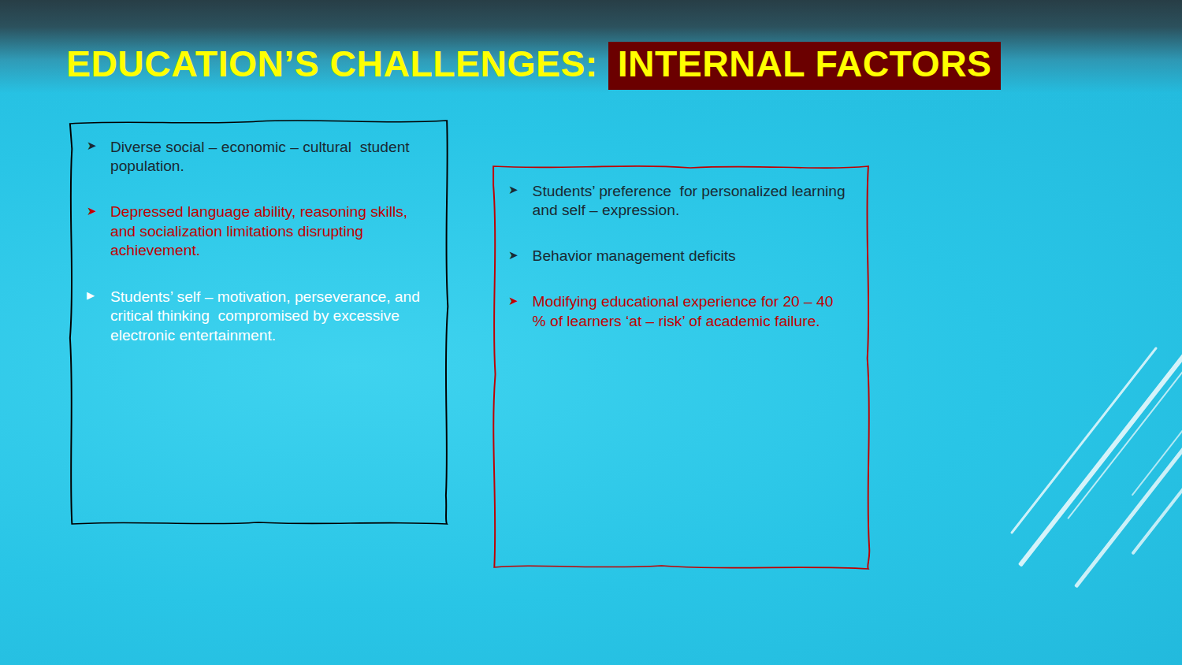Education’s Challenges: Internal Factors
Diverse social – economic – cultural student population.
Depressed language ability, reasoning skills, and socialization limitations disrupting achievement.
Students’ self – motivation, perseverance, and critical thinking compromised by excessive electronic entertainment.
Students’ preference for personalized learning and self – expression.
Behavior management deficits
Modifying educational experience for 20 – 40 % of learners ‘at – risk’ of academic failure.